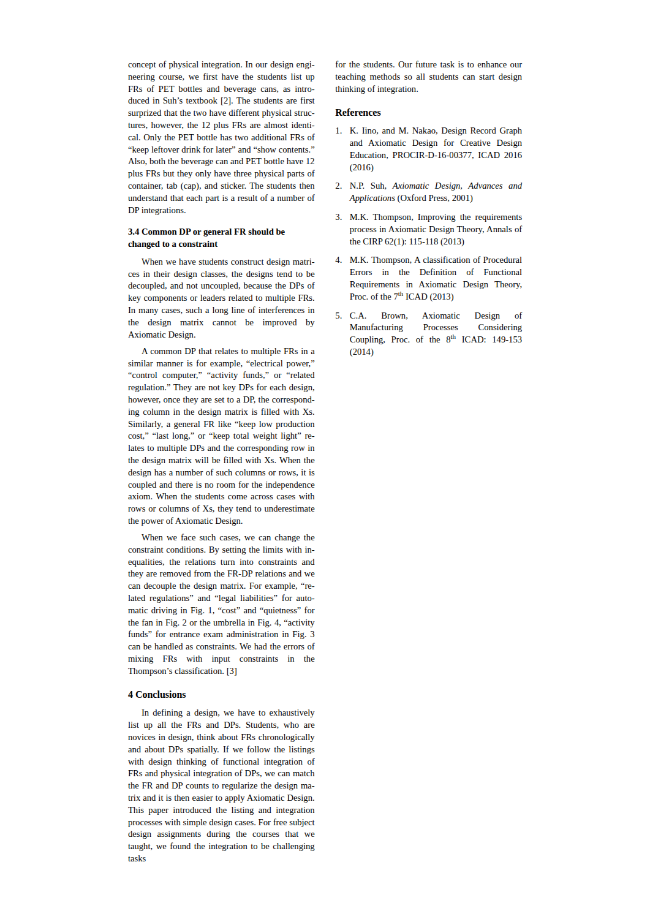concept of physical integration. In our design engineering course, we first have the students list up FRs of PET bottles and beverage cans, as introduced in Suh’s textbook [2]. The students are first surprized that the two have different physical structures, however, the 12 plus FRs are almost identical. Only the PET bottle has two additional FRs of “keep leftover drink for later” and “show contents.” Also, both the beverage can and PET bottle have 12 plus FRs but they only have three physical parts of container, tab (cap), and sticker. The students then understand that each part is a result of a number of DP integrations.
3.4 Common DP or general FR should be changed to a constraint
When we have students construct design matrices in their design classes, the designs tend to be decoupled, and not uncoupled, because the DPs of key components or leaders related to multiple FRs. In many cases, such a long line of interferences in the design matrix cannot be improved by Axiomatic Design.
A common DP that relates to multiple FRs in a similar manner is for example, “electrical power,” “control computer,” “activity funds,” or “related regulation.” They are not key DPs for each design, however, once they are set to a DP, the corresponding column in the design matrix is filled with Xs. Similarly, a general FR like “keep low production cost,” “last long,” or “keep total weight light” relates to multiple DPs and the corresponding row in the design matrix will be filled with Xs. When the design has a number of such columns or rows, it is coupled and there is no room for the independence axiom. When the students come across cases with rows or columns of Xs, they tend to underestimate the power of Axiomatic Design.
When we face such cases, we can change the constraint conditions. By setting the limits with inequalities, the relations turn into constraints and they are removed from the FR-DP relations and we can decouple the design matrix. For example, “related regulations” and “legal liabilities” for automatic driving in Fig. 1, “cost” and “quietness” for the fan in Fig. 2 or the umbrella in Fig. 4, “activity funds” for entrance exam administration in Fig. 3 can be handled as constraints. We had the errors of mixing FRs with input constraints in the Thompson’s classification. [3]
4 Conclusions
In defining a design, we have to exhaustively list up all the FRs and DPs. Students, who are novices in design, think about FRs chronologically and about DPs spatially. If we follow the listings with design thinking of functional integration of FRs and physical integration of DPs, we can match the FR and DP counts to regularize the design matrix and it is then easier to apply Axiomatic Design. This paper introduced the listing and integration processes with simple design cases. For free subject design assignments during the courses that we taught, we found the integration to be challenging tasks
for the students. Our future task is to enhance our teaching methods so all students can start design thinking of integration.
References
K. Iino, and M. Nakao, Design Record Graph and Axiomatic Design for Creative Design Education, PROCIR-D-16-00377, ICAD 2016 (2016)
N.P. Suh, Axiomatic Design, Advances and Applications (Oxford Press, 2001)
M.K. Thompson, Improving the requirements process in Axiomatic Design Theory, Annals of the CIRP 62(1): 115-118 (2013)
M.K. Thompson, A classification of Procedural Errors in the Definition of Functional Requirements in Axiomatic Design Theory, Proc. of the 7th ICAD (2013)
C.A. Brown, Axiomatic Design of Manufacturing Processes Considering Coupling, Proc. of the 8th ICAD: 149-153 (2014)